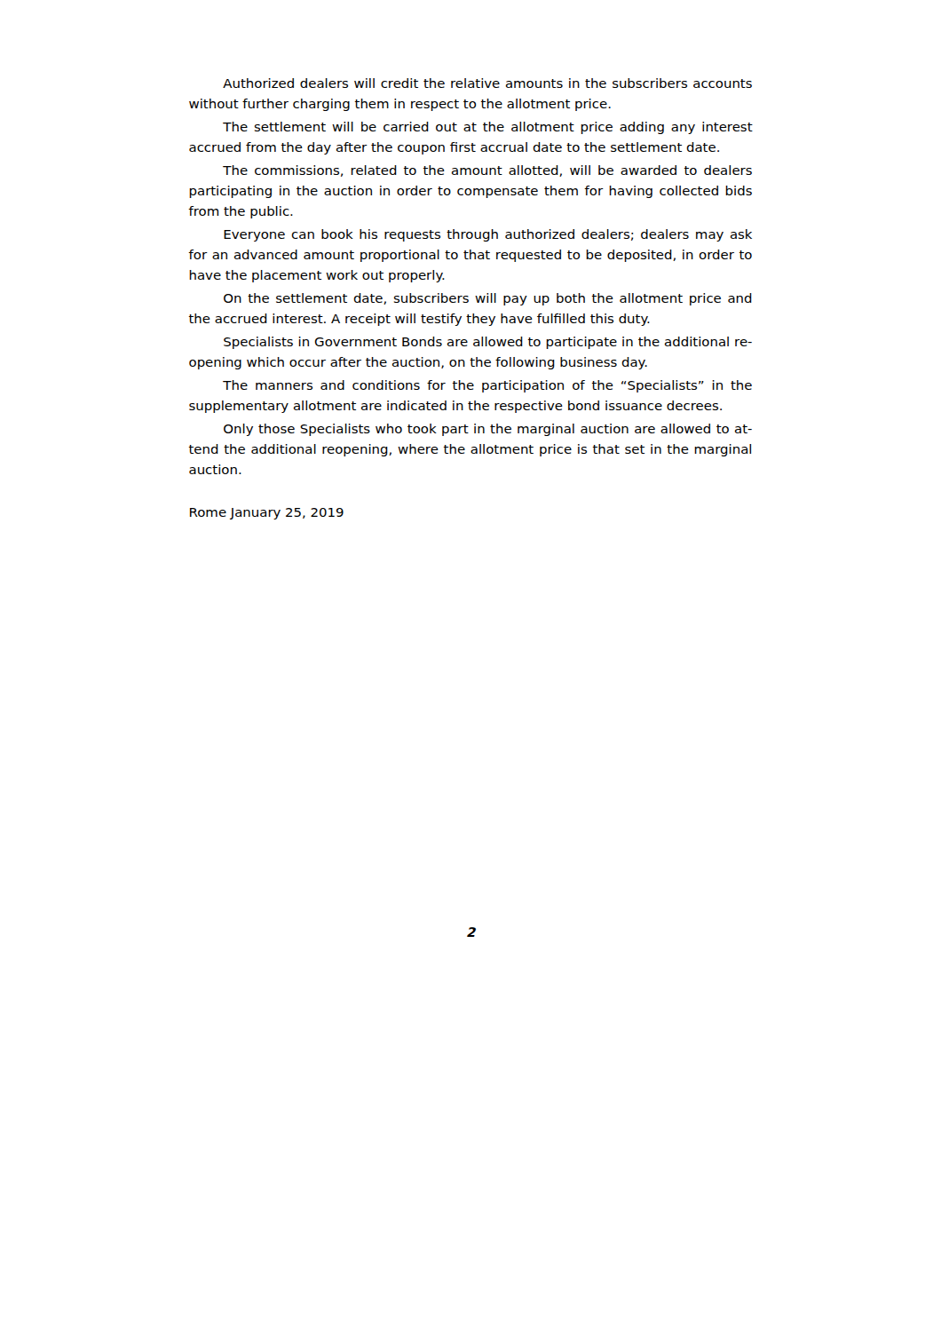Authorized dealers will credit the relative amounts in the subscribers accounts without further charging them in respect to the allotment price.
The settlement will be carried out at the allotment price adding any interest accrued from the day after the coupon first accrual date to the settlement date.
The commissions, related to the amount allotted, will be awarded to dealers participating in the auction in order to compensate them for having collected bids from the public.
Everyone can book his requests through authorized dealers; dealers may ask for an advanced amount proportional to that requested to be deposited, in order to have the placement work out properly.
On the settlement date, subscribers will pay up both the allotment price and the accrued interest. A receipt will testify they have fulfilled this duty.
Specialists in Government Bonds are allowed to participate in the additional reopening which occur after the auction, on the following business day.
The manners and conditions for the participation of the “Specialists” in the supplementary allotment are indicated in the respective bond issuance decrees.
Only those Specialists who took part in the marginal auction are allowed to attend the additional reopening, where the allotment price is that set in the marginal auction.
Rome January 25, 2019
2